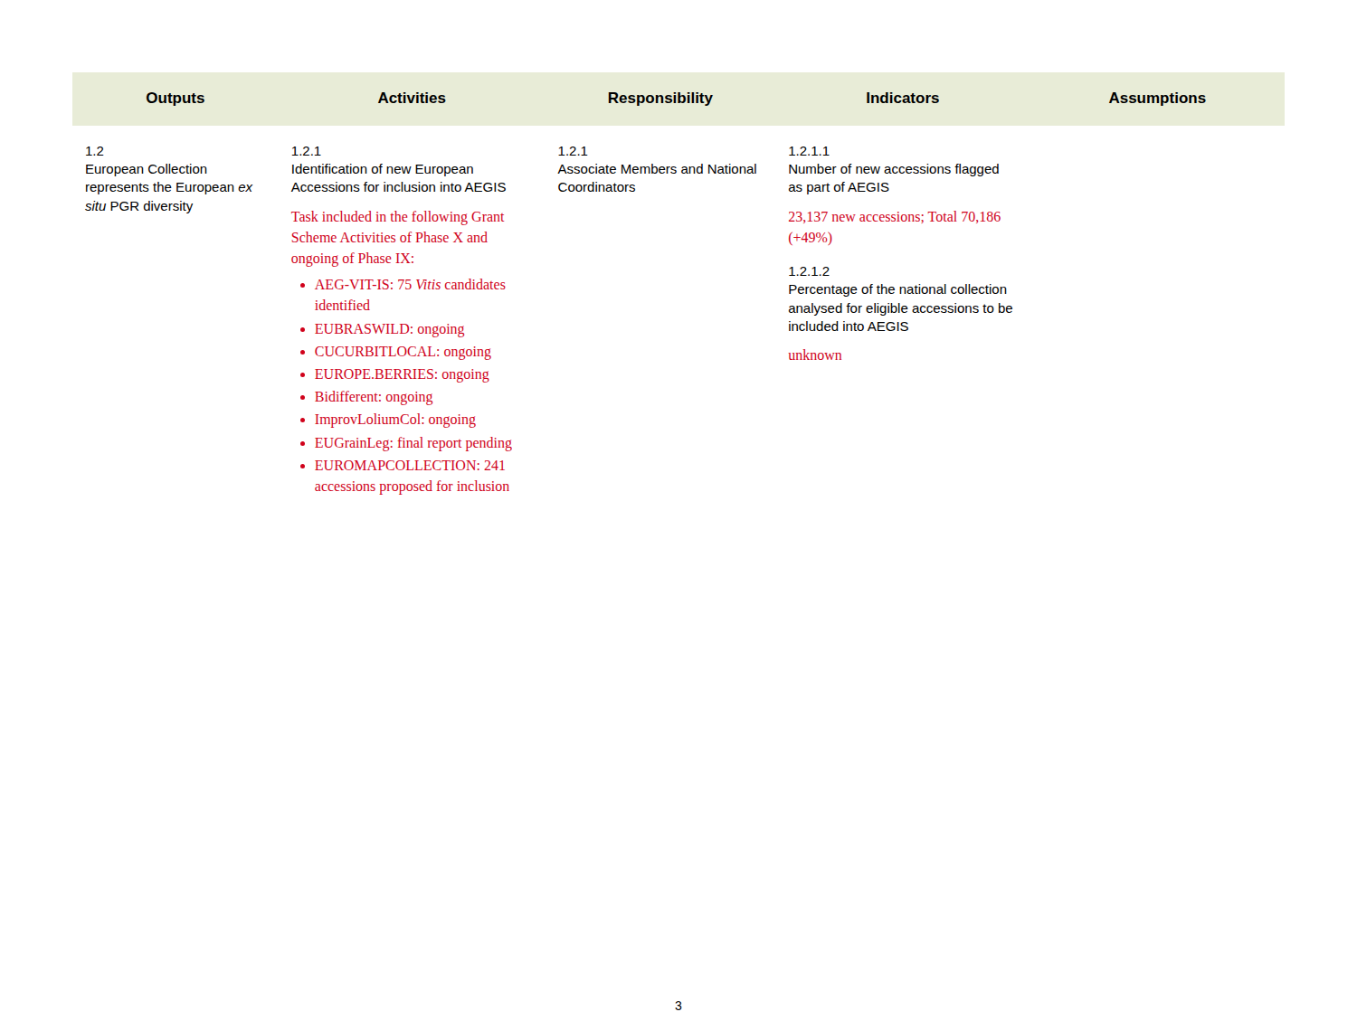| Outputs | Activities | Responsibility | Indicators | Assumptions |
| --- | --- | --- | --- | --- |
| 1.2 European Collection represents the European ex situ PGR diversity | 1.2.1 Identification of new European Accessions for inclusion into AEGIS Task included in the following Grant Scheme Activities of Phase X and ongoing of Phase IX: AEG-VIT-IS: 75 Vitis candidates identified EUBRASWILD: ongoing CUCURBITLOCAL: ongoing EUROPE.BERRIES: ongoing Bidifferent: ongoing ImprovLoliumCol: ongoing EUGrainLeg: final report pending EUROMAPCOLLECTION: 241 accessions proposed for inclusion | 1.2.1 Associate Members and National Coordinators | 1.2.1.1 Number of new accessions flagged as part of AEGIS 23,137 new accessions; Total 70,186 (+49%) 1.2.1.2 Percentage of the national collection analysed for eligible accessions to be included into AEGIS unknown | |
3